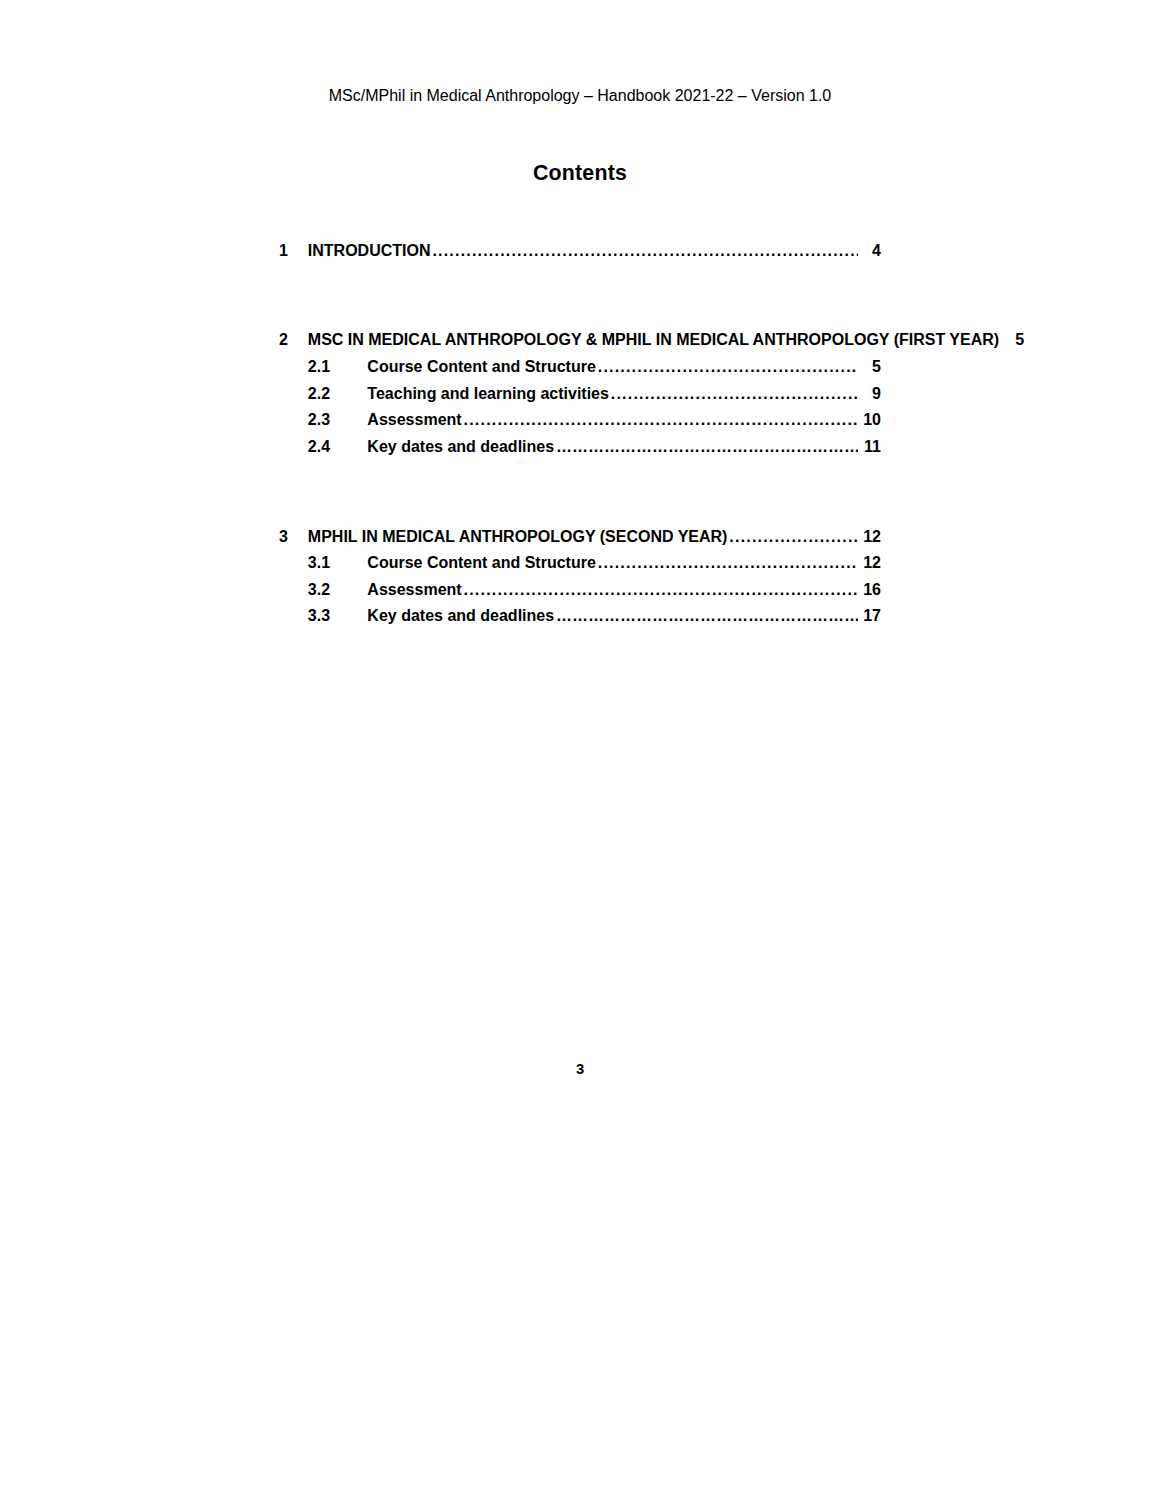MSc/MPhil in Medical Anthropology – Handbook 2021-22 – Version 1.0
Contents
1 INTRODUCTION 4
2 MSC IN MEDICAL ANTHROPOLOGY & MPHIL IN MEDICAL ANTHROPOLOGY (FIRST YEAR) 5
2.1 Course Content and Structure 5
2.2 Teaching and learning activities 9
2.3 Assessment 10
2.4 Key dates and deadlines 11
3 MPHIL IN MEDICAL ANTHROPOLOGY (SECOND YEAR) 12
3.1 Course Content and Structure 12
3.2 Assessment 16
3.3 Key dates and deadlines 17
3